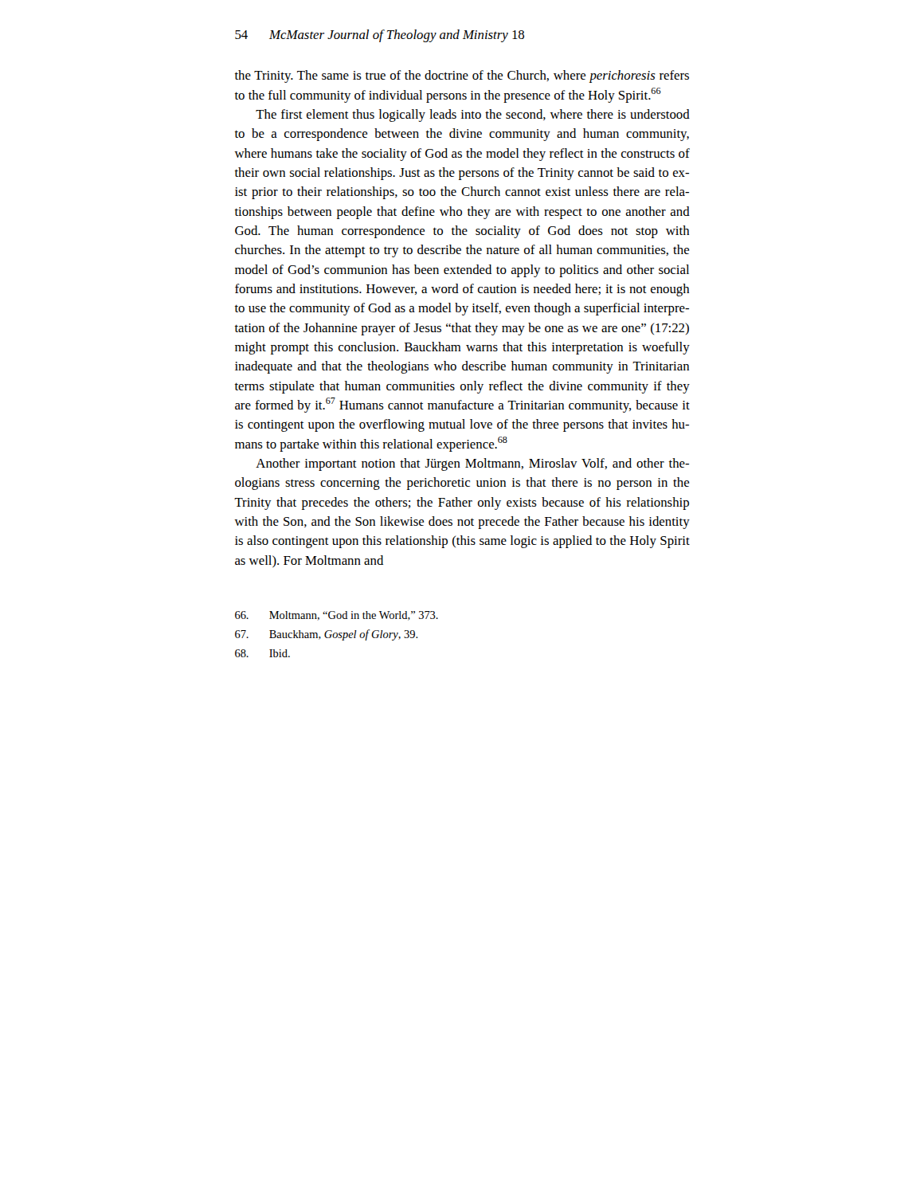54 McMaster Journal of Theology and Ministry 18
the Trinity. The same is true of the doctrine of the Church, where perichoresis refers to the full community of individual persons in the presence of the Holy Spirit.66
The first element thus logically leads into the second, where there is understood to be a correspondence between the divine community and human community, where humans take the sociality of God as the model they reflect in the constructs of their own social relationships. Just as the persons of the Trinity cannot be said to exist prior to their relationships, so too the Church cannot exist unless there are relationships between people that define who they are with respect to one another and God. The human correspondence to the sociality of God does not stop with churches. In the attempt to try to describe the nature of all human communities, the model of God’s communion has been extended to apply to politics and other social forums and institutions. However, a word of caution is needed here; it is not enough to use the community of God as a model by itself, even though a superficial interpretation of the Johannine prayer of Jesus “that they may be one as we are one” (17:22) might prompt this conclusion. Bauckham warns that this interpretation is woefully inadequate and that the theologians who describe human community in Trinitarian terms stipulate that human communities only reflect the divine community if they are formed by it.67 Humans cannot manufacture a Trinitarian community, because it is contingent upon the overflowing mutual love of the three persons that invites humans to partake within this relational experience.68
Another important notion that Jürgen Moltmann, Miroslav Volf, and other theologians stress concerning the perichoretic union is that there is no person in the Trinity that precedes the others; the Father only exists because of his relationship with the Son, and the Son likewise does not precede the Father because his identity is also contingent upon this relationship (this same logic is applied to the Holy Spirit as well). For Moltmann and
66. Moltmann, “God in the World,” 373.
67. Bauckham, Gospel of Glory, 39.
68. Ibid.